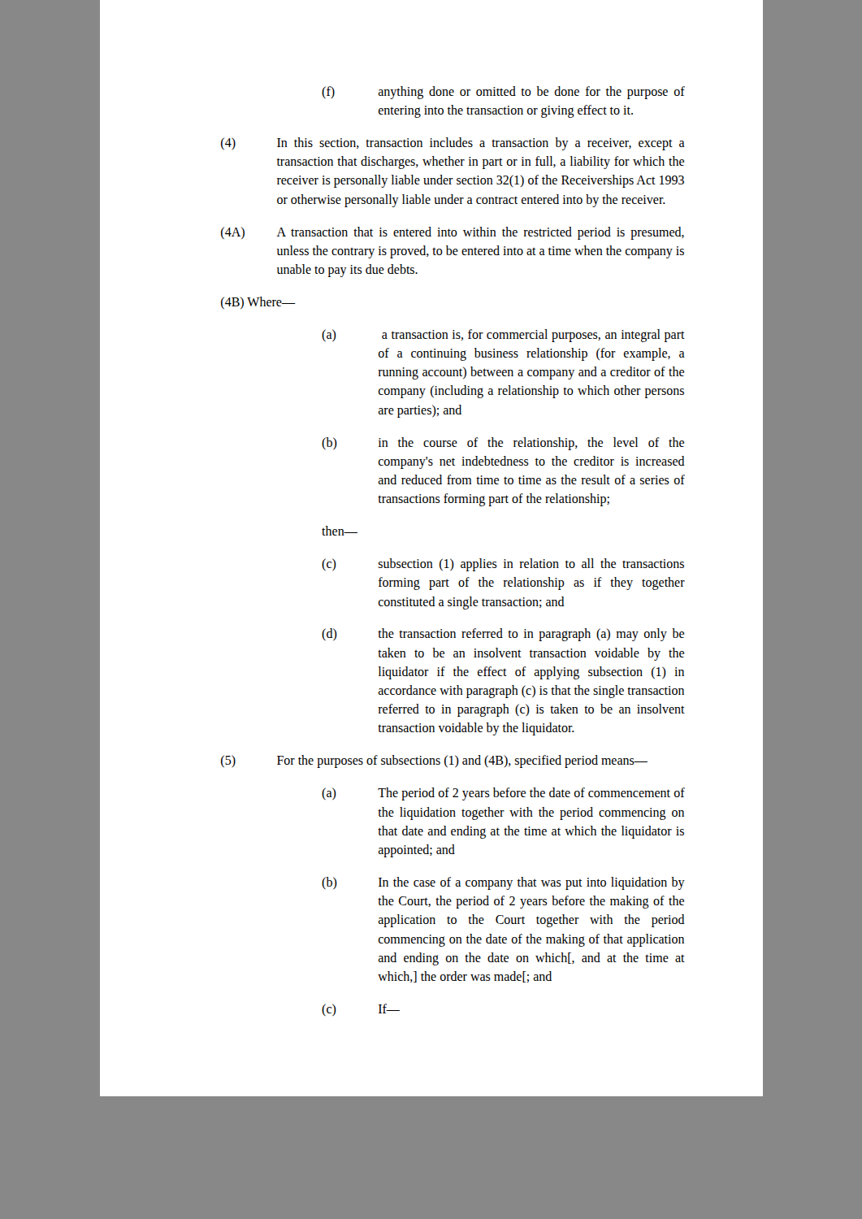(f) anything done or omitted to be done for the purpose of entering into the transaction or giving effect to it.
(4) In this section, transaction includes a transaction by a receiver, except a transaction that discharges, whether in part or in full, a liability for which the receiver is personally liable under section 32(1) of the Receiverships Act 1993 or otherwise personally liable under a contract entered into by the receiver.
(4A) A transaction that is entered into within the restricted period is presumed, unless the contrary is proved, to be entered into at a time when the company is unable to pay its due debts.
(4B) Where—
(a) a transaction is, for commercial purposes, an integral part of a continuing business relationship (for example, a running account) between a company and a creditor of the company (including a relationship to which other persons are parties); and
(b) in the course of the relationship, the level of the company's net indebtedness to the creditor is increased and reduced from time to time as the result of a series of transactions forming part of the relationship;
then—
(c) subsection (1) applies in relation to all the transactions forming part of the relationship as if they together constituted a single transaction; and
(d) the transaction referred to in paragraph (a) may only be taken to be an insolvent transaction voidable by the liquidator if the effect of applying subsection (1) in accordance with paragraph (c) is that the single transaction referred to in paragraph (c) is taken to be an insolvent transaction voidable by the liquidator.
(5) For the purposes of subsections (1) and (4B), specified period means—
(a) The period of 2 years before the date of commencement of the liquidation together with the period commencing on that date and ending at the time at which the liquidator is appointed; and
(b) In the case of a company that was put into liquidation by the Court, the period of 2 years before the making of the application to the Court together with the period commencing on the date of the making of that application and ending on the date on which[, and at the time at which,] the order was made[; and
(c) If—